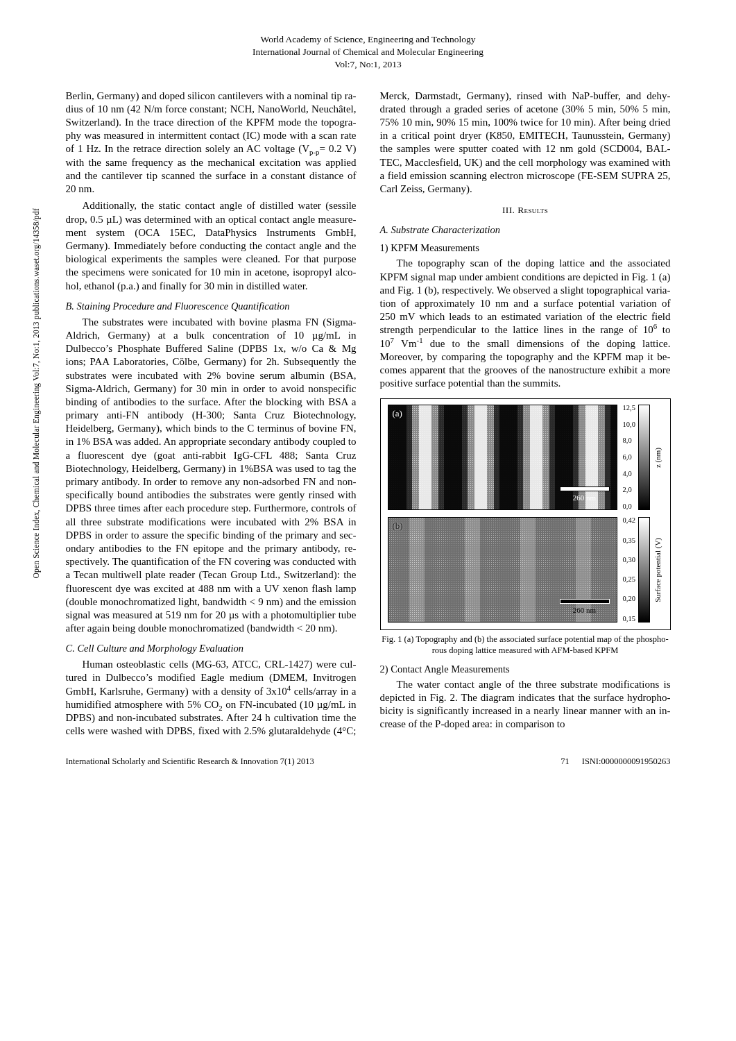World Academy of Science, Engineering and Technology International Journal of Chemical and Molecular Engineering Vol:7, No:1, 2013
Open Science Index, Chemical and Molecular Engineering Vol:7, No:1, 2013 publications.waset.org/14358/pdf
Berlin, Germany) and doped silicon cantilevers with a nominal tip radius of 10 nm (42 N/m force constant; NCH, NanoWorld, Neuchâtel, Switzerland). In the trace direction of the KPFM mode the topography was measured in intermittent contact (IC) mode with a scan rate of 1 Hz. In the retrace direction solely an AC voltage (Vp-p= 0.2 V) with the same frequency as the mechanical excitation was applied and the cantilever tip scanned the surface in a constant distance of 20 nm.
Additionally, the static contact angle of distilled water (sessile drop, 0.5 µL) was determined with an optical contact angle measurement system (OCA 15EC, DataPhysics Instruments GmbH, Germany). Immediately before conducting the contact angle and the biological experiments the samples were cleaned. For that purpose the specimens were sonicated for 10 min in acetone, isopropyl alcohol, ethanol (p.a.) and finally for 30 min in distilled water.
B. Staining Procedure and Fluorescence Quantification
The substrates were incubated with bovine plasma FN (Sigma-Aldrich, Germany) at a bulk concentration of 10 µg/mL in Dulbecco’s Phosphate Buffered Saline (DPBS 1x, w/o Ca & Mg ions; PAA Laboratories, Cölbe, Germany) for 2h. Subsequently the substrates were incubated with 2% bovine serum albumin (BSA, Sigma-Aldrich, Germany) for 30 min in order to avoid nonspecific binding of antibodies to the surface. After the blocking with BSA a primary anti-FN antibody (H-300; Santa Cruz Biotechnology, Heidelberg, Germany), which binds to the C terminus of bovine FN, in 1% BSA was added. An appropriate secondary antibody coupled to a fluorescent dye (goat anti-rabbit IgG-CFL 488; Santa Cruz Biotechnology, Heidelberg, Germany) in 1%BSA was used to tag the primary antibody. In order to remove any non-adsorbed FN and non-specifically bound antibodies the substrates were gently rinsed with DPBS three times after each procedure step. Furthermore, controls of all three substrate modifications were incubated with 2% BSA in DPBS in order to assure the specific binding of the primary and secondary antibodies to the FN epitope and the primary antibody, respectively. The quantification of the FN covering was conducted with a Tecan multiwell plate reader (Tecan Group Ltd., Switzerland): the fluorescent dye was excited at 488 nm with a UV xenon flash lamp (double monochromatized light, bandwidth < 9 nm) and the emission signal was measured at 519 nm for 20 µs with a photomultiplier tube after again being double monochromatized (bandwidth < 20 nm).
C. Cell Culture and Morphology Evaluation
Human osteoblastic cells (MG-63, ATCC, CRL-1427) were cultured in Dulbecco’s modified Eagle medium (DMEM, Invitrogen GmbH, Karlsruhe, Germany) with a density of 3x104 cells/array in a humidified atmosphere with 5% CO2 on FN-incubated (10 µg/mL in DPBS) and non-incubated substrates. After 24 h cultivation time the cells were washed with DPBS, fixed with 2.5% glutaraldehyde (4°C; Merck, Darmstadt, Germany), rinsed with NaP-buffer, and dehydrated through a graded series of acetone (30% 5 min, 50% 5 min, 75% 10 min, 90% 15 min, 100% twice for 10 min). After being dried in a critical point dryer (K850, EMITECH, Taunusstein, Germany) the samples were sputter coated with 12 nm gold (SCD004, BAL-TEC, Macclesfield, UK) and the cell morphology was examined with a field emission scanning electron microscope (FE-SEM SUPRA 25, Carl Zeiss, Germany).
III. Results
A. Substrate Characterization
1) KPFM Measurements
The topography scan of the doping lattice and the associated KPFM signal map under ambient conditions are depicted in Fig. 1 (a) and Fig. 1 (b), respectively. We observed a slight topographical variation of approximately 10 nm and a surface potential variation of 250 mV which leads to an estimated variation of the electric field strength perpendicular to the lattice lines in the range of 106 to 107 Vm-1 due to the small dimensions of the doping lattice. Moreover, by comparing the topography and the KPFM map it becomes apparent that the grooves of the nanostructure exhibit a more positive surface potential than the summits.
(a)
260 nm
12,510,08,06,04,02,00,0
z (nm)
(b)
260 nm
0,420,350,300,250,200,15
Surface potential (V)
Fig. 1 (a) Topography and (b) the associated surface potential map of the phosphorous doping lattice measured with AFM-based KPFM
2) Contact Angle Measurements
The water contact angle of the three substrate modifications is depicted in Fig. 2. The diagram indicates that the surface hydrophobicity is significantly increased in a nearly linear manner with an increase of the P-doped area: in comparison to
International Scholarly and Scientific Research & Innovation 7(1) 2013
71
ISNI:0000000091950263